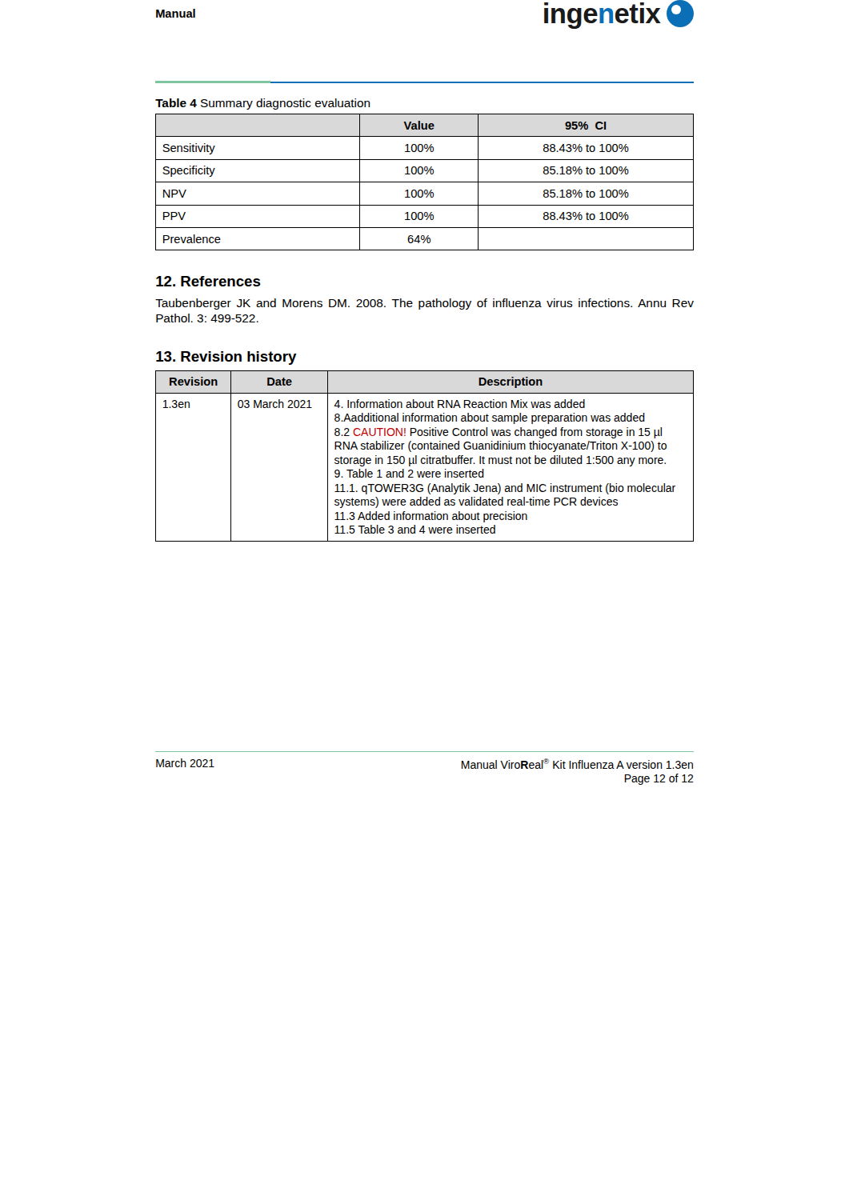Manual
ingenetix
Table 4 Summary diagnostic evaluation
| | Value | 95% CI |
| --- | --- | --- |
| Sensitivity | 100% | 88.43% to 100% |
| Specificity | 100% | 85.18% to 100% |
| NPV | 100% | 85.18% to 100% |
| PPV | 100% | 88.43% to 100% |
| Prevalence | 64% | |
12. References
Taubenberger JK and Morens DM. 2008. The pathology of influenza virus infections. Annu Rev Pathol. 3: 499-522.
13. Revision history
| Revision | Date | Description |
| --- | --- | --- |
| 1.3en | 03 March 2021 | 4. Information about RNA Reaction Mix was added 8.Aadditional information about sample preparation was added 8.2 CAUTION! Positive Control was changed from storage in 15 µl RNA stabilizer (contained Guanidinium thiocyanate/Triton X-100) to storage in 150 µl citratbuffer. It must not be diluted 1:500 any more. 9. Table 1 and 2 were inserted 11.1. qTOWER3G (Analytik Jena) and MIC instrument (bio molecular systems) were added as validated real-time PCR devices 11.3 Added information about precision 11.5 Table 3 and 4 were inserted |
March 2021
Manual ViroReal® Kit Influenza A version 1.3en
Page 12 of 12